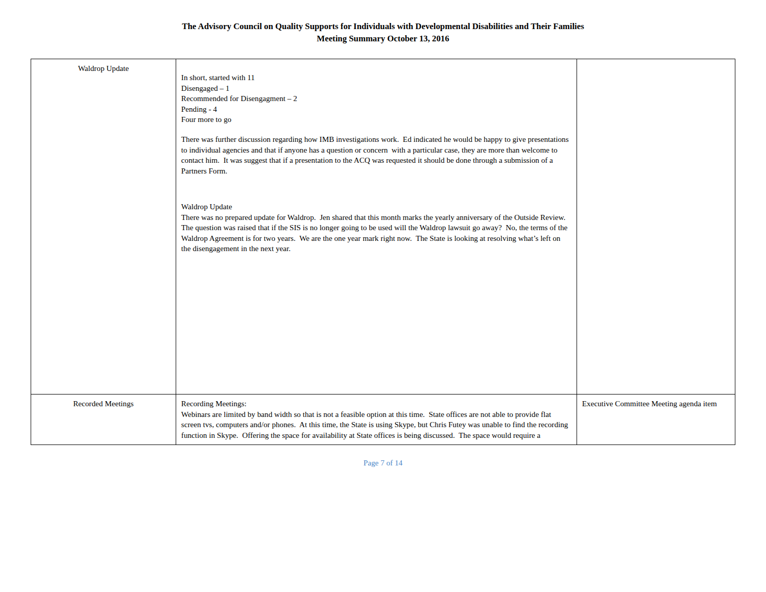The Advisory Council on Quality Supports for Individuals with Developmental Disabilities and Their Families
Meeting Summary October 13, 2016
| Waldrop Update | In short, started with 11 Disengaged – 1 Recommended for Disengagment – 2 Pending - 4 Four more to go There was further discussion regarding how IMB investigations work. Ed indicated he would be happy to give presentations to individual agencies and that if anyone has a question or concern with a particular case, they are more than welcome to contact him. It was suggest that if a presentation to the ACQ was requested it should be done through a submission of a Partners Form. Waldrop Update There was no prepared update for Waldrop. Jen shared that this month marks the yearly anniversary of the Outside Review. The question was raised that if the SIS is no longer going to be used will the Waldrop lawsuit go away? No, the terms of the Waldrop Agreement is for two years. We are the one year mark right now. The State is looking at resolving what’s left on the disengagement in the next year. | |
| Recorded Meetings | Recording Meetings: Webinars are limited by band width so that is not a feasible option at this time. State offices are not able to provide flat screen tvs, computers and/or phones. At this time, the State is using Skype, but Chris Futey was unable to find the recording function in Skype. Offering the space for availability at State offices is being discussed. The space would require a | Executive Committee Meeting agenda item |
Page 7 of 14